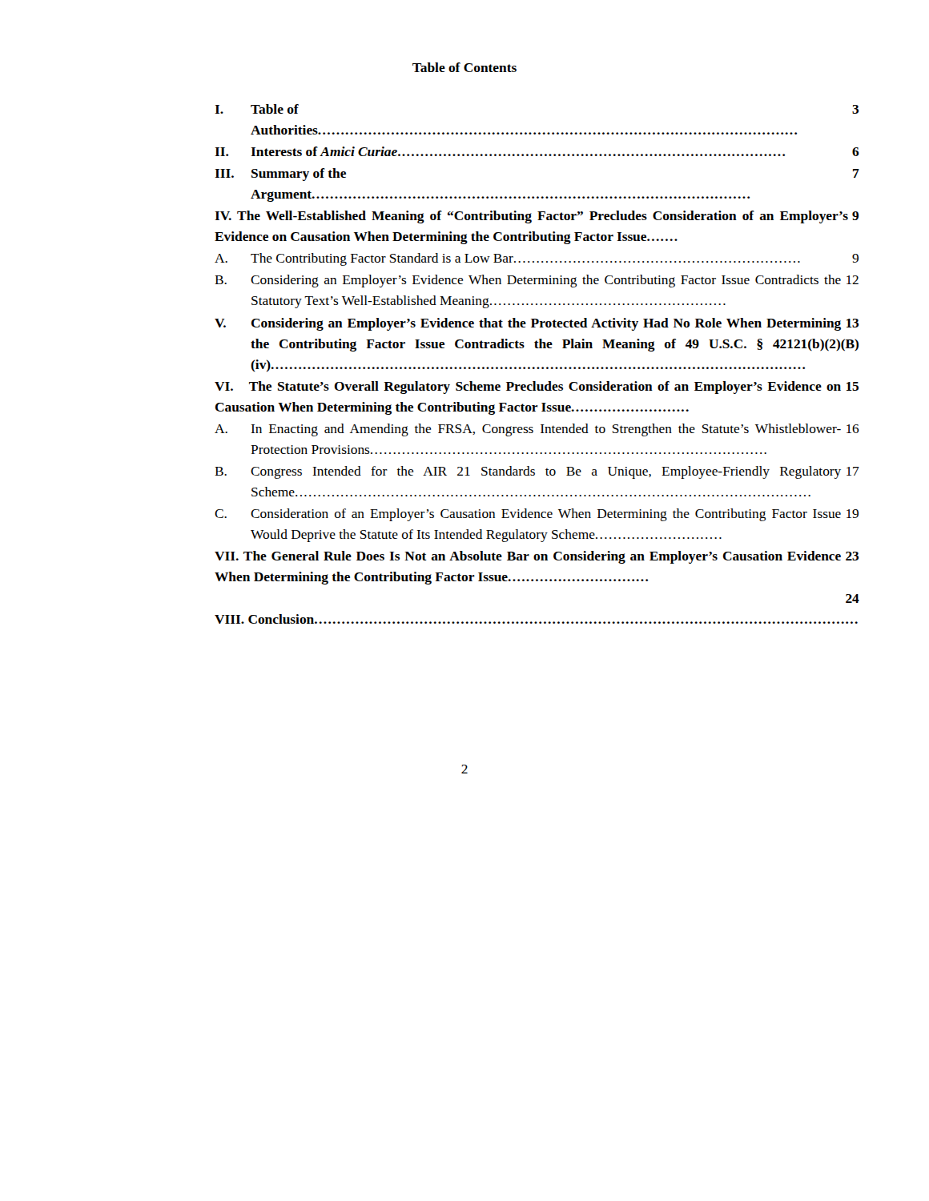Table of Contents
| I. | 3 Table of Authorities ......................................................................................................... |
| II. | 6 Interests of Amici Curiae ..................................................................................... |
| III. | 7 Summary of the Argument ................................................................................................ |
| 9 IV. The Well-Established Meaning of “Contributing Factor” Precludes Consideration of an Employer’s Evidence on Causation When Determining the Contributing Factor Issue ....... |
| A. | 9 The Contributing Factor Standard is a Low Bar ............................................................... |
| B. | 12 Considering an Employer’s Evidence When Determining the Contributing Factor Issue Contradicts the Statutory Text’s Well-Established Meaning .................................................... |
| V. | 13 Considering an Employer’s Evidence that the Protected Activity Had No Role When Determining the Contributing Factor Issue Contradicts the Plain Meaning of 49 U.S.C. § 42121(b)(2)(B)(iv) ..................................................................................................................... |
| 15 VI. The Statute’s Overall Regulatory Scheme Precludes Consideration of an Employer’s Evidence on Causation When Determining the Contributing Factor Issue .......................... |
| A. | 16 In Enacting and Amending the FRSA, Congress Intended to Strengthen the Statute’s Whistleblower-Protection Provisions ....................................................................................... |
| B. | 17 Congress Intended for the AIR 21 Standards to Be a Unique, Employee-Friendly Regulatory Scheme ................................................................................................................. |
| C. | 19 Consideration of an Employer’s Causation Evidence When Determining the Contributing Factor Issue Would Deprive the Statute of Its Intended Regulatory Scheme ............................ |
| 23 VII. The General Rule Does Is Not an Absolute Bar on Considering an Employer’s Causation Evidence When Determining the Contributing Factor Issue ............................... |
| 24 VIII. Conclusion ....................................................................................................................... |
2